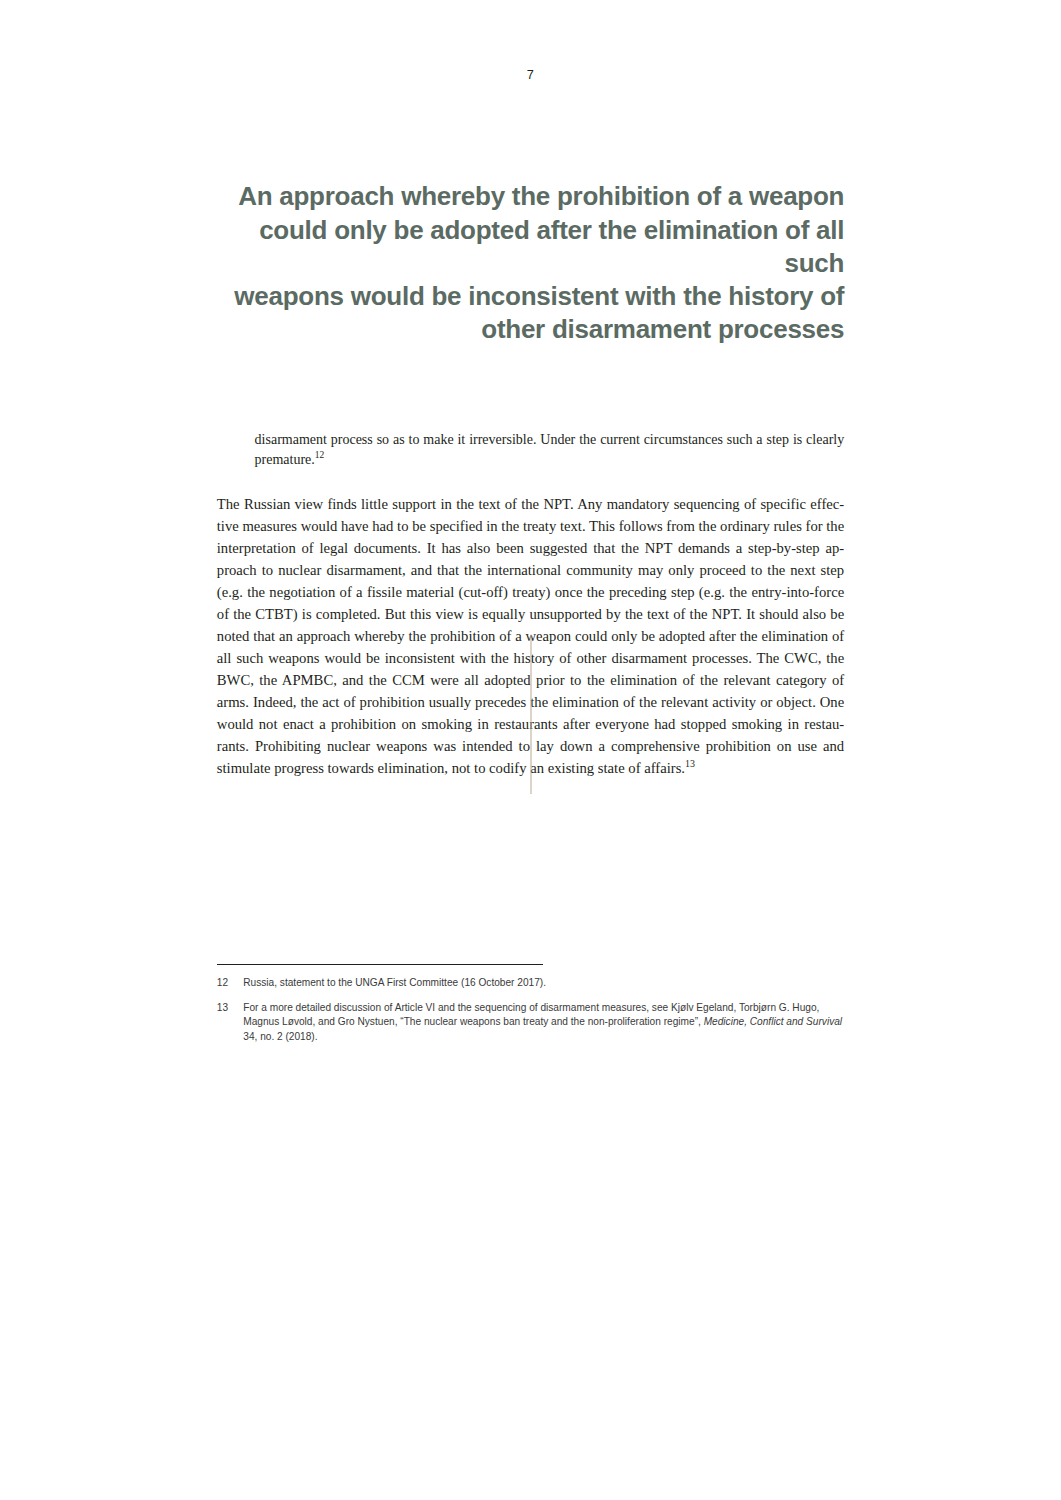7
An approach whereby the prohibition of a weapon
could only be adopted after the elimination of all such
weapons would be inconsistent with the history of
other disarmament processes
disarmament process so as to make it irreversible. Under the current circumstances such a step is clearly premature.12
The Russian view finds little support in the text of the NPT. Any mandatory sequencing of specific effective measures would have had to be specified in the treaty text. This follows from the ordinary rules for the interpretation of legal documents. It has also been suggested that the NPT demands a step-by-step approach to nuclear disarmament, and that the international community may only proceed to the next step (e.g. the negotiation of a fissile material (cut-off) treaty) once the preceding step (e.g. the entry-into-force of the CTBT) is completed. But this view is equally unsupported by the text of the NPT. It should also be noted that an approach whereby the prohibition of a weapon could only be adopted after the elimination of all such weapons would be inconsistent with the history of other disarmament processes. The CWC, the BWC, the APMBC, and the CCM were all adopted prior to the elimination of the relevant category of arms. Indeed, the act of prohibition usually precedes the elimination of the relevant activity or object. One would not enact a prohibition on smoking in restaurants after everyone had stopped smoking in restaurants. Prohibiting nuclear weapons was intended to lay down a comprehensive prohibition on use and stimulate progress towards elimination, not to codify an existing state of affairs.13
12
Russia, statement to the UNGA First Committee (16 October 2017).
13
For a more detailed discussion of Article VI and the sequencing of disarmament measures, see Kjølv Egeland, Torbjørn G. Hugo, Magnus Løvold, and Gro Nystuen, “The nuclear weapons ban treaty and the non-proliferation regime”, Medicine, Conflict and Survival 34, no. 2 (2018).